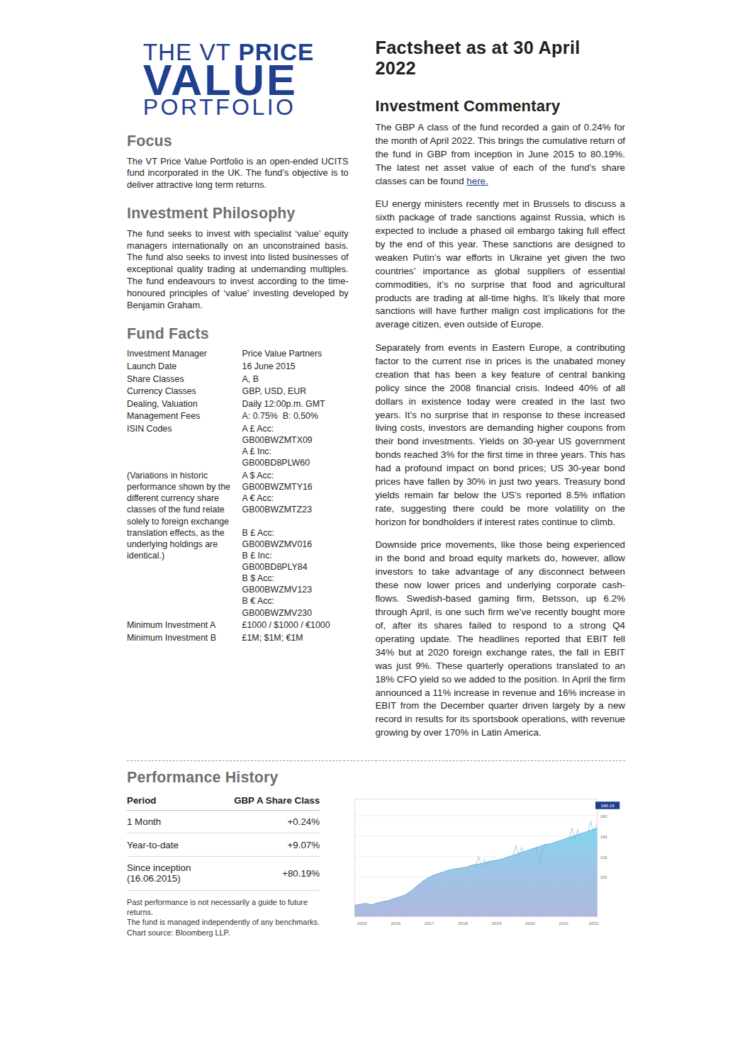THE VT PRICE
VALUE
PORTFOLIO
Focus
The VT Price Value Portfolio is an open-ended UCITS fund incorporated in the UK. The fund’s objective is to deliver attractive long term returns.
Investment Philosophy
The fund seeks to invest with specialist ‘value’ equity managers internationally on an unconstrained basis. The fund also seeks to invest into listed businesses of exceptional quality trading at undemanding multiples. The fund endeavours to invest according to the time-honoured principles of ‘value’ investing developed by Benjamin Graham.
Fund Facts
| Investment Manager | Price Value Partners |
| Launch Date | 16 June 2015 |
| Share Classes | A, B |
| Currency Classes | GBP, USD, EUR |
| Dealing, Valuation | Daily 12:00p.m. GMT |
| Management Fees | A: 0.75% B: 0.50% |
| ISIN Codes | A £ Acc: GB00BWZMTX09 A £ Inc: GB00BD8PLW60 |
| (Variations in historic performance shown by the different currency share classes of the fund relate solely to foreign exchange translation effects, as the underlying holdings are identical.) | A $ Acc: GB00BWZMTY16 A € Acc: GB00BWZMTZ23 B £ Acc: GB00BWZMV016 B £ Inc: GB00BD8PLY84 B $ Acc: GB00BWZMV123 B € Acc: GB00BWZMV230 |
| Minimum Investment A | £1000 / $1000 / €1000 |
| Minimum Investment B | £1M; $1M; €1M |
Factsheet as at 30 April 2022
Investment Commentary
The GBP A class of the fund recorded a gain of 0.24% for the month of April 2022. This brings the cumulative return of the fund in GBP from inception in June 2015 to 80.19%. The latest net asset value of each of the fund’s share classes can be found here.
EU energy ministers recently met in Brussels to discuss a sixth package of trade sanctions against Russia, which is expected to include a phased oil embargo taking full effect by the end of this year. These sanctions are designed to weaken Putin’s war efforts in Ukraine yet given the two countries’ importance as global suppliers of essential commodities, it’s no surprise that food and agricultural products are trading at all-time highs. It’s likely that more sanctions will have further malign cost implications for the average citizen, even outside of Europe.
Separately from events in Eastern Europe, a contributing factor to the current rise in prices is the unabated money creation that has been a key feature of central banking policy since the 2008 financial crisis. Indeed 40% of all dollars in existence today were created in the last two years. It’s no surprise that in response to these increased living costs, investors are demanding higher coupons from their bond investments. Yields on 30-year US government bonds reached 3% for the first time in three years. This has had a profound impact on bond prices; US 30-year bond prices have fallen by 30% in just two years. Treasury bond yields remain far below the US’s reported 8.5% inflation rate, suggesting there could be more volatility on the horizon for bondholders if interest rates continue to climb.
Downside price movements, like those being experienced in the bond and broad equity markets do, however, allow investors to take advantage of any disconnect between these now lower prices and underlying corporate cash-flows. Swedish-based gaming firm, Betsson, up 6.2% through April, is one such firm we’ve recently bought more of, after its shares failed to respond to a strong Q4 operating update. The headlines reported that EBIT fell 34% but at 2020 foreign exchange rates, the fall in EBIT was just 9%. These quarterly operations translated to an 18% CFO yield so we added to the position. In April the firm announced a 11% increase in revenue and 16% increase in EBIT from the December quarter driven largely by a new record in results for its sportsbook operations, with revenue growing by over 170% in Latin America.
Performance History
| Period | GBP A Share Class |
| --- | --- |
| 1 Month | +0.24% |
| Year-to-date | +9.07% |
| Since inception (16.06.2015) | +80.19% |
Past performance is not necessarily a guide to future returns.
The fund is managed independently of any benchmarks.
Chart source: Bloomberg LLP.
160 140 120 100 180.15 2015 2016 2017 2018 2019 2020 2021 2022